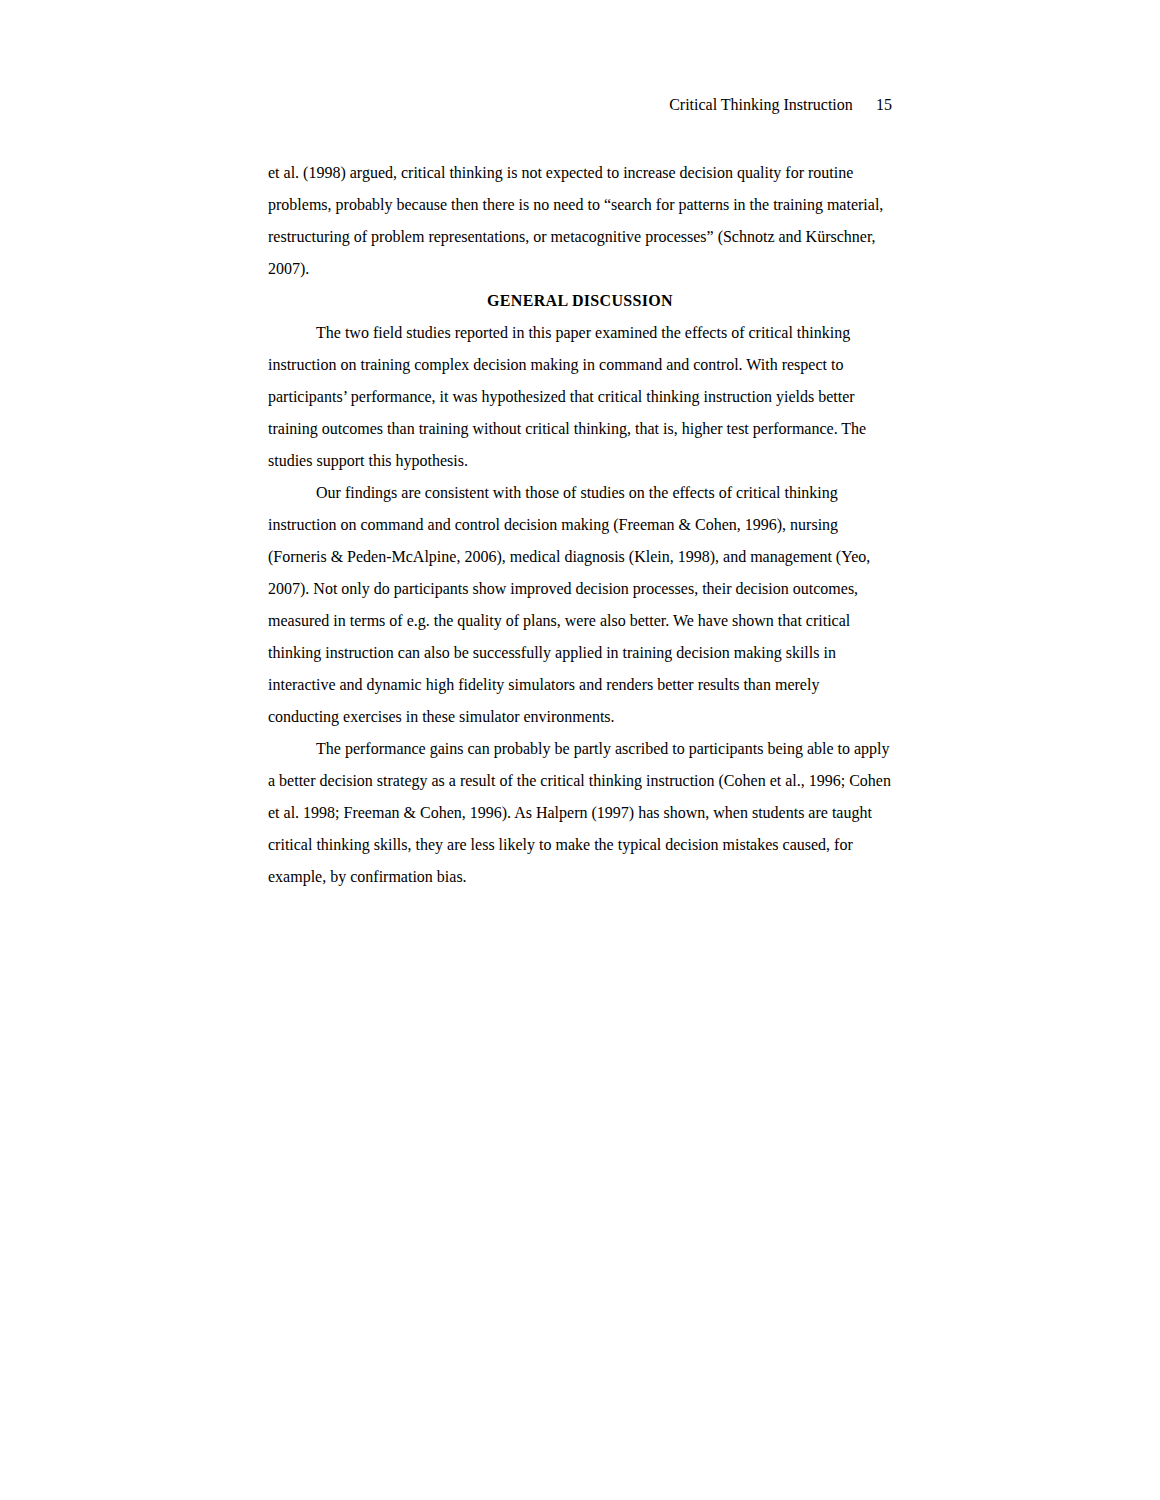Critical Thinking Instruction 15
et al. (1998) argued, critical thinking is not expected to increase decision quality for routine problems, probably because then there is no need to “search for patterns in the training material, restructuring of problem representations, or metacognitive processes” (Schnotz and Kürschner, 2007).
GENERAL DISCUSSION
The two field studies reported in this paper examined the effects of critical thinking instruction on training complex decision making in command and control. With respect to participants’ performance, it was hypothesized that critical thinking instruction yields better training outcomes than training without critical thinking, that is, higher test performance. The studies support this hypothesis.
Our findings are consistent with those of studies on the effects of critical thinking instruction on command and control decision making (Freeman & Cohen, 1996), nursing (Forneris & Peden-McAlpine, 2006), medical diagnosis (Klein, 1998), and management (Yeo, 2007). Not only do participants show improved decision processes, their decision outcomes, measured in terms of e.g. the quality of plans, were also better. We have shown that critical thinking instruction can also be successfully applied in training decision making skills in interactive and dynamic high fidelity simulators and renders better results than merely conducting exercises in these simulator environments.
The performance gains can probably be partly ascribed to participants being able to apply a better decision strategy as a result of the critical thinking instruction (Cohen et al., 1996; Cohen et al. 1998; Freeman & Cohen, 1996). As Halpern (1997) has shown, when students are taught critical thinking skills, they are less likely to make the typical decision mistakes caused, for example, by confirmation bias.